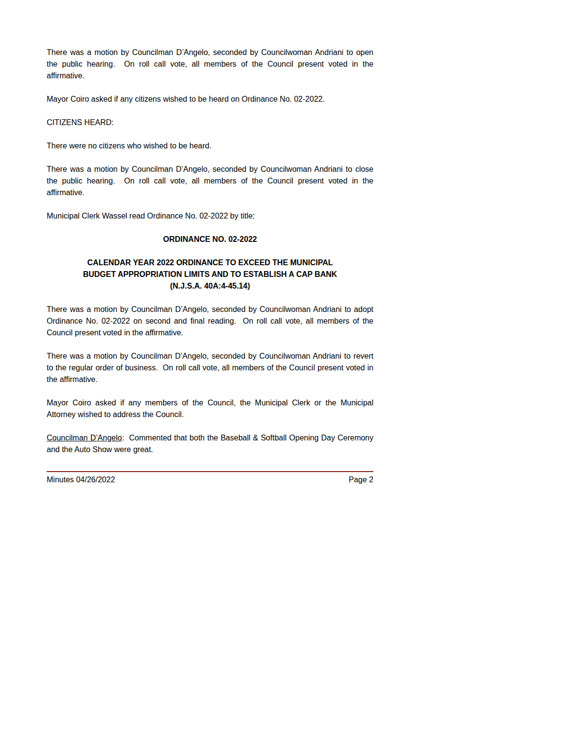There was a motion by Councilman D’Angelo, seconded by Councilwoman Andriani to open the public hearing. On roll call vote, all members of the Council present voted in the affirmative.
Mayor Coiro asked if any citizens wished to be heard on Ordinance No. 02-2022.
CITIZENS HEARD:
There were no citizens who wished to be heard.
There was a motion by Councilman D’Angelo, seconded by Councilwoman Andriani to close the public hearing. On roll call vote, all members of the Council present voted in the affirmative.
Municipal Clerk Wassel read Ordinance No. 02-2022 by title:
ORDINANCE NO. 02-2022
Calendar Year 2022 Ordinance to Exceed the Municipal
Budget Appropriation Limits and to Establish a CAP Bank
(N.J.S.A. 40A:4-45.14)
There was a motion by Councilman D’Angelo, seconded by Councilwoman Andriani to adopt Ordinance No. 02-2022 on second and final reading. On roll call vote, all members of the Council present voted in the affirmative.
There was a motion by Councilman D’Angelo, seconded by Councilwoman Andriani to revert to the regular order of business. On roll call vote, all members of the Council present voted in the affirmative.
Mayor Coiro asked if any members of the Council, the Municipal Clerk or the Municipal Attorney wished to address the Council.
Councilman D’Angelo: Commented that both the Baseball & Softball Opening Day Ceremony and the Auto Show were great.
Minutes 04/26/2022 Page 2